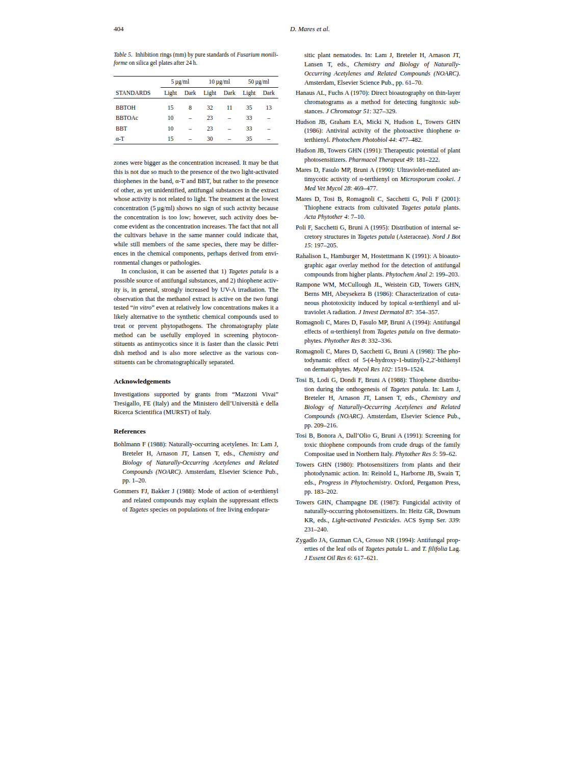404
D. Mares et al.
Table 5. Inhibition rings (mm) by pure standards of Fusarium moniliforme on silica gel plates after 24 h.
| | 5 µg/ml | 10 µg/ml | 50 µg/ml |
| --- | --- | --- | --- |
| STANDARDS | Light | Dark | Light | Dark | Light | Dark |
| BBTOH | 15 | 8 | 32 | 11 | 35 | 13 |
| BBTOAc | 10 | – | 23 | – | 33 | – |
| BBT | 10 | – | 23 | – | 33 | – |
| α-T | 15 | – | 30 | – | 35 | – |
zones were bigger as the concentration increased. It may be that this is not due so much to the presence of the two light-activated thiophenes in the band, α-T and BBT, but rather to the presence of other, as yet unidentified, antifungal substances in the extract whose activity is not related to light. The treatment at the lowest concentration (5 µg/ml) shows no sign of such activity because the concentration is too low; however, such activity does become evident as the concentration increases. The fact that not all the cultivars behave in the same manner could indicate that, while still members of the same species, there may be differences in the chemical components, perhaps derived from environmental changes or pathologies.
In conclusion, it can be asserted that 1) Tagetes patula is a possible source of antifungal substances, and 2) thiophene activity is, in general, strongly increased by UV-A irradiation. The observation that the methanol extract is active on the two fungi tested “in vitro” even at relatively low concentrations makes it a likely alternative to the synthetic chemical compounds used to treat or prevent phytopathogens. The chromatography plate method can be usefully employed in screening phytoconstituents as antimycotics since it is faster than the classic Petri dish method and is also more selective as the various constituents can be chromatographically separated.
Acknowledgements
Investigations supported by grants from “Mazzoni Vivai” Tresigallo, FE (Italy) and the Ministero dell’Università e della Ricerca Scientifica (MURST) of Italy.
References
Bohlmann F (1988): Naturally-occurring acetylenes. In: Lam J, Breteler H, Arnason JT, Lansen T, eds., Chemistry and Biology of Naturally-Occurring Acetylenes and Related Compounds (NOARC). Amsterdam, Elsevier Science Pub., pp. 1–20.
Gommers FJ, Bakker J (1988): Mode of action of α-terthienyl and related compounds may explain the suppressant effects of Tagetes species on populations of free living endopara-
sitic plant nematodes. In: Lam J, Breteler H, Arnason JT, Lansen T, eds., Chemistry and Biology of Naturally-Occurring Acetylenes and Related Compounds (NOARC). Amsterdam, Elsevier Science Pub., pp. 61–70.
Hanaus AL, Fuchs A (1970): Direct bioautography on thin-layer chromatograms as a method for detecting fungitoxic substances. J Chromatogr 51: 327–329.
Hudson JB, Graham EA, Micki N, Hudson L, Towers GHN (1986): Antiviral activity of the photoactive thiophene α-terthienyl. Photochem Photobiol 44: 477–482.
Hudson JB, Towers GHN (1991): Therapeutic potential of plant photosensitizers. Pharmacol Therapeut 49: 181–222.
Mares D, Fasulo MP, Bruni A (1990): Ultraviolet-mediated antimycotic activity of α-terthienyl on Microsporum cookei. J Med Vet Mycol 28: 469–477.
Mares D, Tosi B, Romagnoli C, Sacchetti G, Poli F (2001): Thiophene extracts from cultivated Tagetes patula plants. Acta Phytother 4: 7–10.
Poli F, Sacchetti G, Bruni A (1995): Distribution of internal secretory structures in Tagetes patula (Asteraceae). Nord J Bot 15: 197–205.
Rahalison L, Hamburger M, Hostettmann K (1991): A bioautographic agar overlay method for the detection of antifungal compounds from higher plants. Phytochem Anal 2: 199–203.
Rampone WM, McCullough JL, Weistein GD, Towers GHN, Berns MH, Abeysekera B (1986): Characterization of cutaneous phototoxicity induced by topical α-terthienyl and ultraviolet A radiation. J Invest Dermatol 87: 354–357.
Romagnoli C, Mares D, Fasulo MP, Bruni A (1994): Antifungal effects of α-terthienyl from Tagetes patula on five dermatophytes. Phytother Res 8: 332–336.
Romagnoli C, Mares D, Sacchetti G, Bruni A (1998): The photodynamic effect of 5-(4-hydroxy-1-butinyl)-2,2′-bithienyl on dermatophytes. Mycol Res 102: 1519–1524.
Tosi B, Lodi G, Dondi F, Bruni A (1988): Thiophene distribution during the onthogenesis of Tagetes patula. In: Lam J, Breteler H, Arnason JT, Lansen T, eds., Chemistry and Biology of Naturally-Occurring Acetylenes and Related Compounds (NOARC). Amsterdam, Elsevier Science Pub., pp. 209–216.
Tosi B, Bonora A, Dall’Olio G, Bruni A (1991): Screening for toxic thiophene compounds from crude drugs of the family Compositae used in Northern Italy. Phytother Res 5: 59–62.
Towers GHN (1980): Photosensitizers from plants and their photodynamic action. In: Reinold L, Harborne JB, Swain T, eds., Progress in Phytochemistry. Oxford, Pergamon Press, pp. 183–202.
Towers GHN, Champagne DE (1987): Fungicidal activity of naturally-occurring photosensitizers. In: Heitz GR, Downum KR, eds., Light-activated Pesticides. ACS Symp Ser. 339: 231–240.
Zygadlo JA, Guzman CA, Grosso NR (1994): Antifungal properties of the leaf oils of Tagetes patula L. and T. filifolia Lag. J Essent Oil Res 6: 617–621.